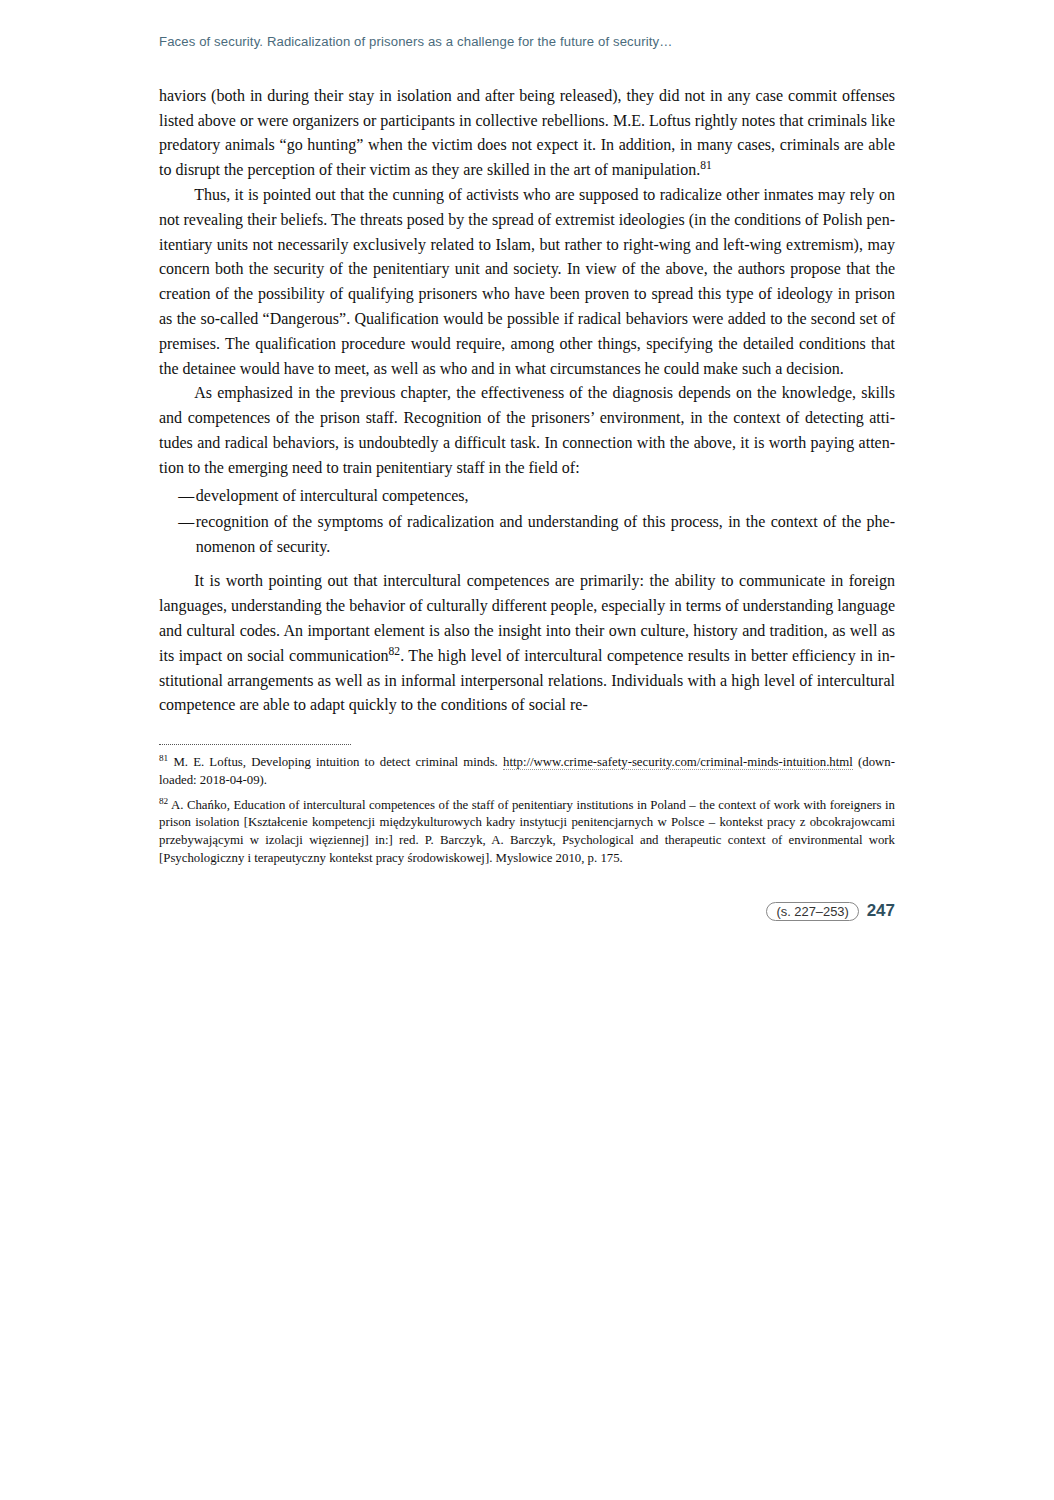Faces of security. Radicalization of prisoners as a challenge for the future of security…
haviors (both in during their stay in isolation and after being released), they did not in any case commit offenses listed above or were organizers or participants in collective rebellions. M.E. Loftus rightly notes that criminals like predatory animals “go hunting” when the victim does not expect it. In addition, in many cases, criminals are able to disrupt the perception of their victim as they are skilled in the art of manipulation.81
Thus, it is pointed out that the cunning of activists who are supposed to radicalize other inmates may rely on not revealing their beliefs. The threats posed by the spread of extremist ideologies (in the conditions of Polish penitentiary units not necessarily exclusively related to Islam, but rather to right-wing and left-wing extremism), may concern both the security of the penitentiary unit and society. In view of the above, the authors propose that the creation of the possibility of qualifying prisoners who have been proven to spread this type of ideology in prison as the so-called “Dangerous”. Qualification would be possible if radical behaviors were added to the second set of premises. The qualification procedure would require, among other things, specifying the detailed conditions that the detainee would have to meet, as well as who and in what circumstances he could make such a decision.
As emphasized in the previous chapter, the effectiveness of the diagnosis depends on the knowledge, skills and competences of the prison staff. Recognition of the prisoners’ environment, in the context of detecting attitudes and radical behaviors, is undoubtedly a difficult task. In connection with the above, it is worth paying attention to the emerging need to train penitentiary staff in the field of:
development of intercultural competences,
recognition of the symptoms of radicalization and understanding of this process, in the context of the phenomenon of security.
It is worth pointing out that intercultural competences are primarily: the ability to communicate in foreign languages, understanding the behavior of culturally different people, especially in terms of understanding language and cultural codes. An important element is also the insight into their own culture, history and tradition, as well as its impact on social communication82. The high level of intercultural competence results in better efficiency in institutional arrangements as well as in informal interpersonal relations. Individuals with a high level of intercultural competence are able to adapt quickly to the conditions of social re-
81 M. E. Loftus, Developing intuition to detect criminal minds. http://www.crime-safety-security.com/criminal-minds-intuition.html (downloaded: 2018-04-09).
82 A. Chańko, Education of intercultural competences of the staff of penitentiary institutions in Poland – the context of work with foreigners in prison isolation [Kształcenie kompetencji międzykulturowych kadry instytucji penitencjarnych w Polsce – kontekst pracy z obcokrajowcami przebywającymi w izolacji więziennej] in:] red. P. Barczyk, A. Barczyk, Psychological and therapeutic context of environmental work [Psychologiczny i terapeutyczny kontekst pracy środowiskowej]. Myslowice 2010, p. 175.
(s. 227–253) 247